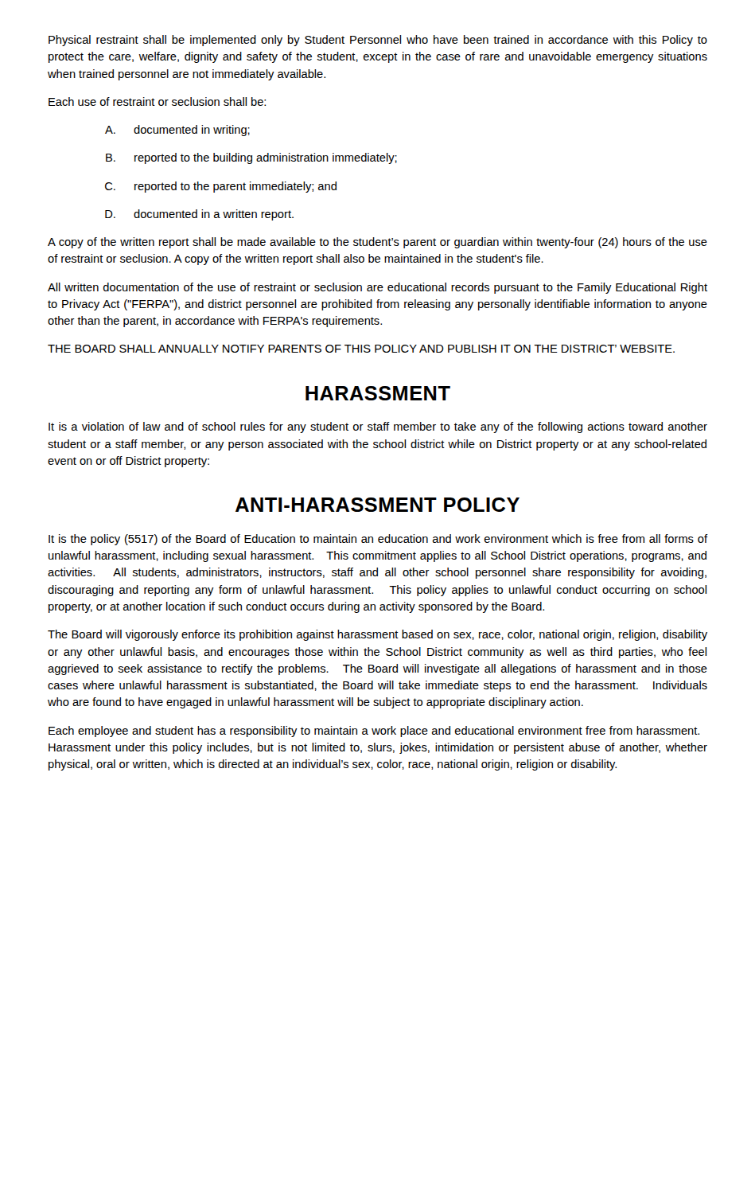Physical restraint shall be implemented only by Student Personnel who have been trained in accordance with this Policy to protect the care, welfare, dignity and safety of the student, except in the case of rare and unavoidable emergency situations when trained personnel are not immediately available.
Each use of restraint or seclusion shall be:
documented in writing;
reported to the building administration immediately;
reported to the parent immediately; and
documented in a written report.
A copy of the written report shall be made available to the student’s parent or guardian within twenty-four (24) hours of the use of restraint or seclusion. A copy of the written report shall also be maintained in the student's file.
All written documentation of the use of restraint or seclusion are educational records pursuant to the Family Educational Right to Privacy Act ("FERPA"), and district personnel are prohibited from releasing any personally identifiable information to anyone other than the parent, in accordance with FERPA's requirements.
THE BOARD SHALL ANNUALLY NOTIFY PARENTS OF THIS POLICY AND PUBLISH IT ON THE DISTRICT’ WEBSITE.
HARASSMENT
It is a violation of law and of school rules for any student or staff member to take any of the following actions toward another student or a staff member, or any person associated with the school district while on District property or at any school-related event on or off District property:
ANTI-HARASSMENT POLICY
It is the policy (5517) of the Board of Education to maintain an education and work environment which is free from all forms of unlawful harassment, including sexual harassment. This commitment applies to all School District operations, programs, and activities. All students, administrators, instructors, staff and all other school personnel share responsibility for avoiding, discouraging and reporting any form of unlawful harassment. This policy applies to unlawful conduct occurring on school property, or at another location if such conduct occurs during an activity sponsored by the Board.
The Board will vigorously enforce its prohibition against harassment based on sex, race, color, national origin, religion, disability or any other unlawful basis, and encourages those within the School District community as well as third parties, who feel aggrieved to seek assistance to rectify the problems. The Board will investigate all allegations of harassment and in those cases where unlawful harassment is substantiated, the Board will take immediate steps to end the harassment. Individuals who are found to have engaged in unlawful harassment will be subject to appropriate disciplinary action.
Each employee and student has a responsibility to maintain a work place and educational environment free from harassment. Harassment under this policy includes, but is not limited to, slurs, jokes, intimidation or persistent abuse of another, whether physical, oral or written, which is directed at an individual’s sex, color, race, national origin, religion or disability.